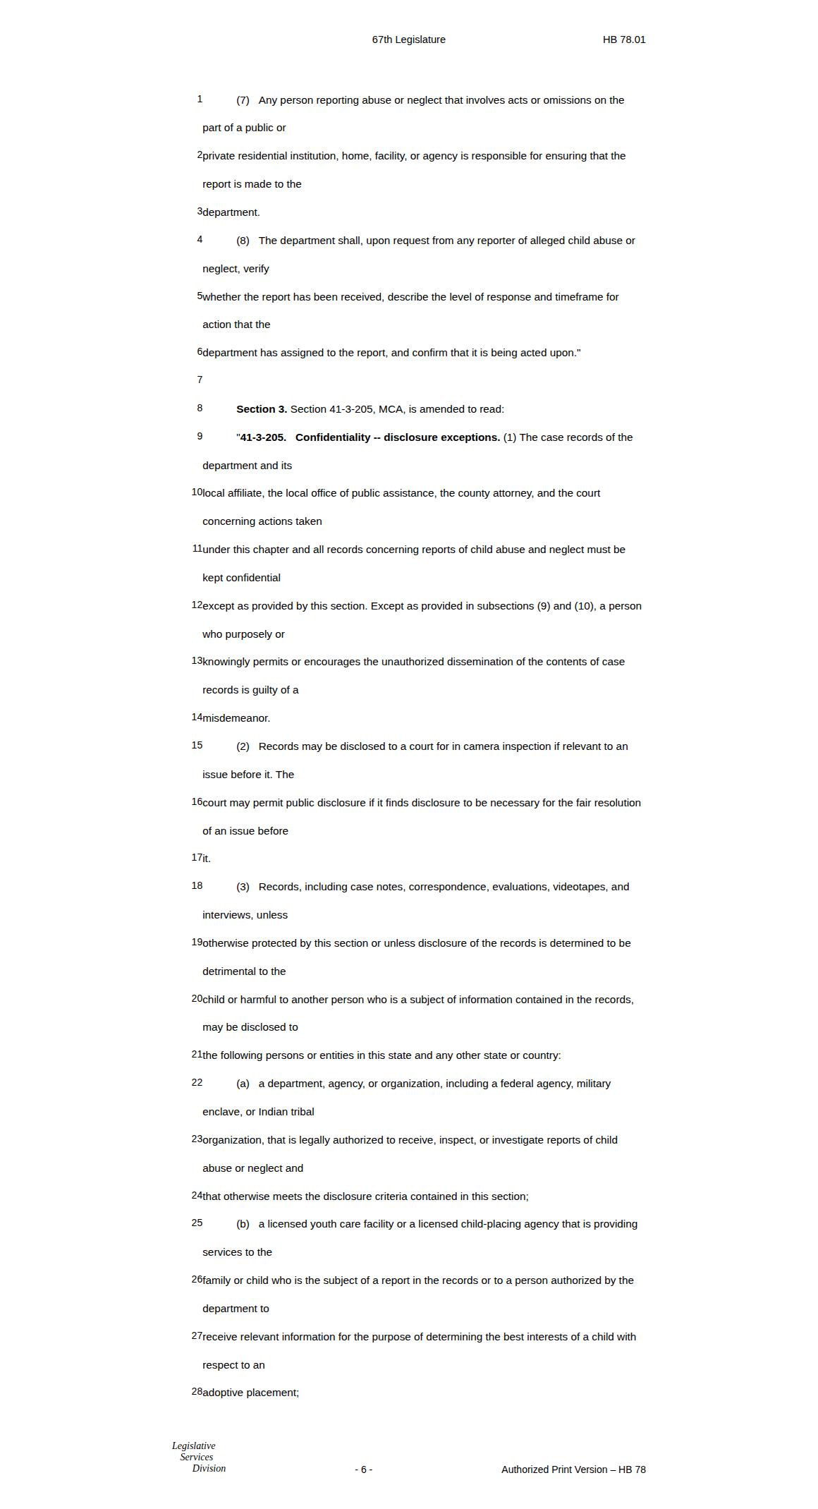67th Legislature
HB 78.01
| 1 | (7) Any person reporting abuse or neglect that involves acts or omissions on the part of a public or |
| 2 | private residential institution, home, facility, or agency is responsible for ensuring that the report is made to the |
| 3 | department. |
| 4 | (8) The department shall, upon request from any reporter of alleged child abuse or neglect, verify |
| 5 | whether the report has been received, describe the level of response and timeframe for action that the |
| 6 | department has assigned to the report, and confirm that it is being acted upon." |
| 7 | |
| 8 | Section 3. Section 41-3-205, MCA, is amended to read: |
| 9 | " 41-3-205. Confidentiality -- disclosure exceptions. (1) The case records of the department and its |
| 10 | local affiliate, the local office of public assistance, the county attorney, and the court concerning actions taken |
| 11 | under this chapter and all records concerning reports of child abuse and neglect must be kept confidential |
| 12 | except as provided by this section. Except as provided in subsections (9) and (10), a person who purposely or |
| 13 | knowingly permits or encourages the unauthorized dissemination of the contents of case records is guilty of a |
| 14 | misdemeanor. |
| 15 | (2) Records may be disclosed to a court for in camera inspection if relevant to an issue before it. The |
| 16 | court may permit public disclosure if it finds disclosure to be necessary for the fair resolution of an issue before |
| 17 | it. |
| 18 | (3) Records, including case notes, correspondence, evaluations, videotapes, and interviews, unless |
| 19 | otherwise protected by this section or unless disclosure of the records is determined to be detrimental to the |
| 20 | child or harmful to another person who is a subject of information contained in the records, may be disclosed to |
| 21 | the following persons or entities in this state and any other state or country: |
| 22 | (a) a department, agency, or organization, including a federal agency, military enclave, or Indian tribal |
| 23 | organization, that is legally authorized to receive, inspect, or investigate reports of child abuse or neglect and |
| 24 | that otherwise meets the disclosure criteria contained in this section; |
| 25 | (b) a licensed youth care facility or a licensed child-placing agency that is providing services to the |
| 26 | family or child who is the subject of a report in the records or to a person authorized by the department to |
| 27 | receive relevant information for the purpose of determining the best interests of a child with respect to an |
| 28 | adoptive placement; |
Legislative Services Division
- 6 -
Authorized Print Version – HB 78